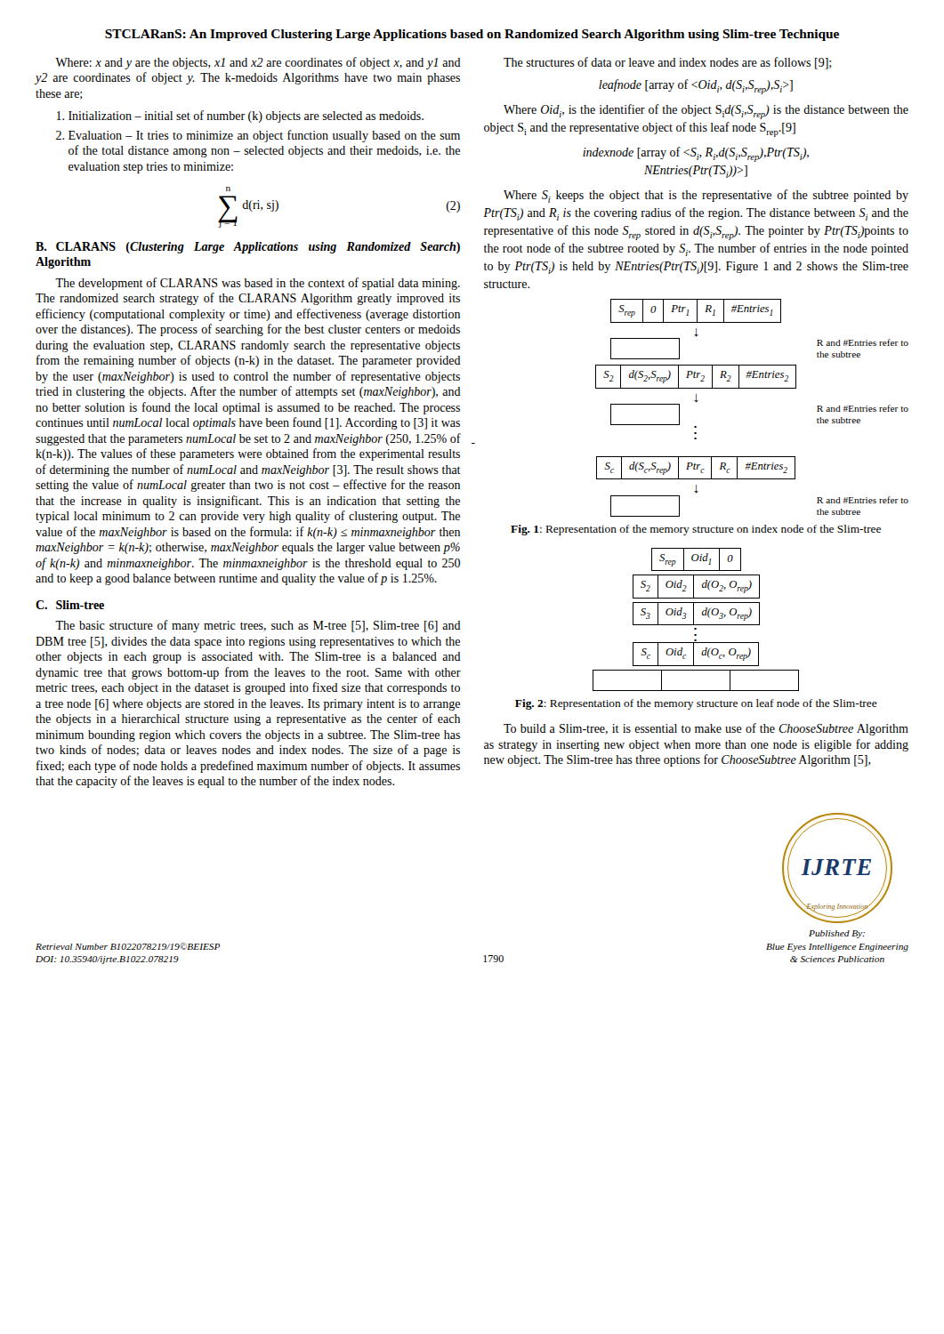STCLARanS: An Improved Clustering Large Applications based on Randomized Search Algorithm using Slim-tree Technique
Where: x and y are the objects, x1 and x2 are coordinates of object x, and y1 and y2 are coordinates of object y. The k-medoids Algorithms have two main phases these are;
Initialization – initial set of number (k) objects are selected as medoids.
Evaluation – It tries to minimize an object function usually based on the sum of the total distance among non – selected objects and their medoids, i.e. the evaluation step tries to minimize:
n ∑ j = 1 d(ri, sj) (2)
B. CLARANS (Clustering Large Applications using Randomized Search) Algorithm
The development of CLARANS was based in the context of spatial data mining. The randomized search strategy of the CLARANS Algorithm greatly improved its efficiency (computational complexity or time) and effectiveness (average distortion over the distances). The process of searching for the best cluster centers or medoids during the evaluation step, CLARANS randomly search the representative objects from the remaining number of objects (n-k) in the dataset. The parameter provided by the user (maxNeighbor) is used to control the number of representative objects tried in clustering the objects. After the number of attempts set (maxNeighbor), and no better solution is found the local optimal is assumed to be reached. The process continues until numLocal local optimals have been found [1]. According to [3] it was suggested that the parameters numLocal be set to 2 and maxNeighbor (250, 1.25% of k(n-k)). The values of these parameters were obtained from the experimental results of determining the number of numLocal and maxNeighbor [3]. The result shows that setting the value of numLocal greater than two is not cost – effective for the reason that the increase in quality is insignificant. This is an indication that setting the typical local minimum to 2 can provide very high quality of clustering output. The value of the maxNeighbor is based on the formula: if k(n-k) ≤ minmaxneighbor then maxNeighbor = k(n-k); otherwise, maxNeighbor equals the larger value between p% of k(n-k) and minmaxneighbor. The minmaxneighbor is the threshold equal to 250 and to keep a good balance between runtime and quality the value of p is 1.25%.
C. Slim-tree
The basic structure of many metric trees, such as M-tree [5], Slim-tree [6] and DBM tree [5], divides the data space into regions using representatives to which the other objects in each group is associated with. The Slim-tree is a balanced and dynamic tree that grows bottom-up from the leaves to the root. Same with other metric trees, each object in the dataset is grouped into fixed size that corresponds to a tree node [6] where objects are stored in the leaves. Its primary intent is to arrange the objects in a hierarchical structure using a representative as the center of each minimum bounding region which covers the objects in a subtree. The Slim-tree has two kinds of nodes; data or leaves nodes and index nodes. The size of a page is fixed; each type of node holds a predefined maximum number of objects. It assumes that the capacity of the leaves is equal to the number of the index nodes.
The structures of data or leave and index nodes are as follows [9];
leafnode [array of <Oidi, d(Si,Srep),Si>]
Where Oidi, is the identifier of the object Sid(Si,Srep) is the distance between the object Si and the representative object of this leaf node Srep.[9]
indexnode [array of <Si, Ri,d(Si,Srep),Ptr(TSi),
NEntries(Ptr(TSi))>]
Where Si keeps the object that is the representative of the subtree pointed by Ptr(TSi) and Ri is the covering radius of the region. The distance between Si and the representative of this node Srep stored in d(Si,Srep). The pointer by Ptr(TSi) points to the root node of the subtree rooted by Si. The number of entries in the node pointed to by Ptr(TSi) is held by NEntries(Ptr(TSi)[9]. Figure 1 and 2 shows the Slim-tree structure.
| S rep | 0 | Ptr 1 | R 1 | #Entries 1 |
↓
R and #Entries refer to
the subtree
| S 2 | d(S 2 ,S rep ) | Ptr 2 | R 2 | #Entries 2 |
↓
R and #Entries refer to
the subtree
⋮
-
| S c | d(S c ,S rep ) | Ptr c | R c | #Entries 2 |
↓
R and #Entries refer to
the subtree
Fig. 1: Representation of the memory structure on index node of the Slim-tree
| S rep | Oid 1 | 0 |
| S 2 | Oid 2 | d(O 2 , O rep ) |
| S 3 | Oid 3 | d(O 3 , O rep ) |
⋮
| S c | Oid c | d(O c , O rep ) |
Fig. 2: Representation of the memory structure on leaf node of the Slim-tree
To build a Slim-tree, it is essential to make use of the ChooseSubtree Algorithm as strategy in inserting new object when more than one node is eligible for adding new object. The Slim-tree has three options for ChooseSubtree Algorithm [5],
Retrieval Number B1022078219/19©BEIESP
DOI: 10.35940/ijrte.B1022.078219
1790
IJRTE
Exploring Innovation
Published By:
Blue Eyes Intelligence Engineering
& Sciences Publication